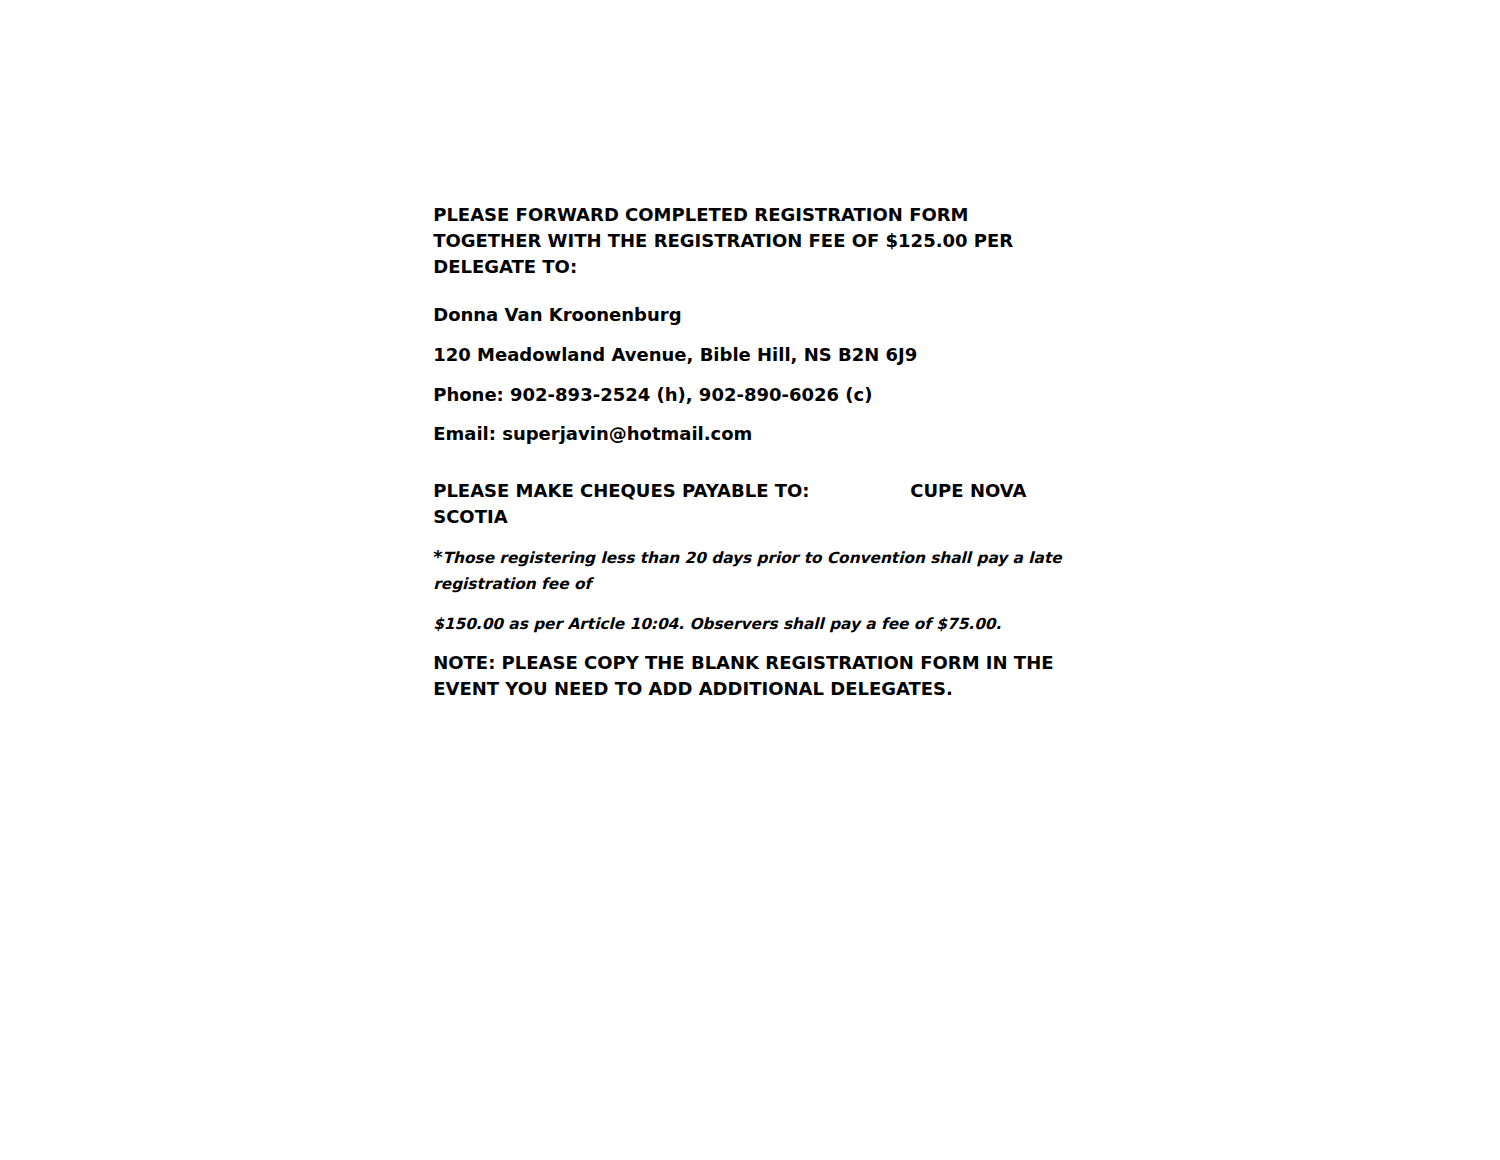PLEASE FORWARD COMPLETED REGISTRATION FORM TOGETHER WITH THE REGISTRATION FEE OF $125.00 PER DELEGATE TO:
Donna Van Kroonenburg
120 Meadowland Avenue, Bible Hill, NS B2N 6J9
Phone: 902-893-2524 (h), 902-890-6026 (c)
Email: superjavin@hotmail.com
PLEASE MAKE CHEQUES PAYABLE TO: CUPE NOVA SCOTIA
*Those registering less than 20 days prior to Convention shall pay a late registration fee of
$150.00 as per Article 10:04. Observers shall pay a fee of $75.00.
NOTE: PLEASE COPY THE BLANK REGISTRATION FORM IN THE EVENT YOU NEED TO ADD ADDITIONAL DELEGATES.